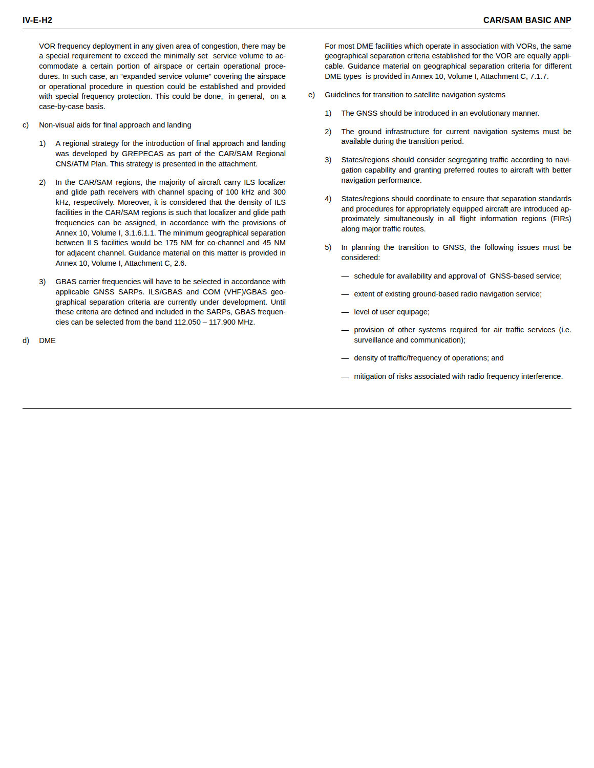IV-E-H2 CAR/SAM BASIC ANP
VOR frequency deployment in any given area of congestion, there may be a special requirement to exceed the minimally set service volume to accommodate a certain portion of airspace or certain operational procedures. In such case, an “expanded service volume” covering the airspace or operational procedure in question could be established and provided with special frequency protection. This could be done, in general, on a case-by-case basis.
c) Non-visual aids for final approach and landing
1) A regional strategy for the introduction of final approach and landing was developed by GREPECAS as part of the CAR/SAM Regional CNS/ATM Plan. This strategy is presented in the attachment.
2) In the CAR/SAM regions, the majority of aircraft carry ILS localizer and glide path receivers with channel spacing of 100 kHz and 300 kHz, respectively. Moreover, it is considered that the density of ILS facilities in the CAR/SAM regions is such that localizer and glide path frequencies can be assigned, in accordance with the provisions of Annex 10, Volume I, 3.1.6.1.1. The minimum geographical separation between ILS facilities would be 175 NM for co-channel and 45 NM for adjacent channel. Guidance material on this matter is provided in Annex 10, Volume I, Attachment C, 2.6.
3) GBAS carrier frequencies will have to be selected in accordance with applicable GNSS SARPs. ILS/GBAS and COM (VHF)/GBAS geographical separation criteria are currently under development. Until these criteria are defined and included in the SARPs, GBAS frequencies can be selected from the band 112.050 – 117.900 MHz.
d) DME
For most DME facilities which operate in association with VORs, the same geographical separation criteria established for the VOR are equally applicable. Guidance material on geographical separation criteria for different DME types is provided in Annex 10, Volume I, Attachment C, 7.1.7.
e) Guidelines for transition to satellite navigation systems
1) The GNSS should be introduced in an evolutionary manner.
2) The ground infrastructure for current navigation systems must be available during the transition period.
3) States/regions should consider segregating traffic according to navigation capability and granting preferred routes to aircraft with better navigation performance.
4) States/regions should coordinate to ensure that separation standards and procedures for appropriately equipped aircraft are introduced approximately simultaneously in all flight information regions (FIRs) along major traffic routes.
5) In planning the transition to GNSS, the following issues must be considered:
schedule for availability and approval of GNSS-based service;
extent of existing ground-based radio navigation service;
level of user equipage;
provision of other systems required for air traffic services (i.e. surveillance and communication);
density of traffic/frequency of operations; and
mitigation of risks associated with radio frequency interference.